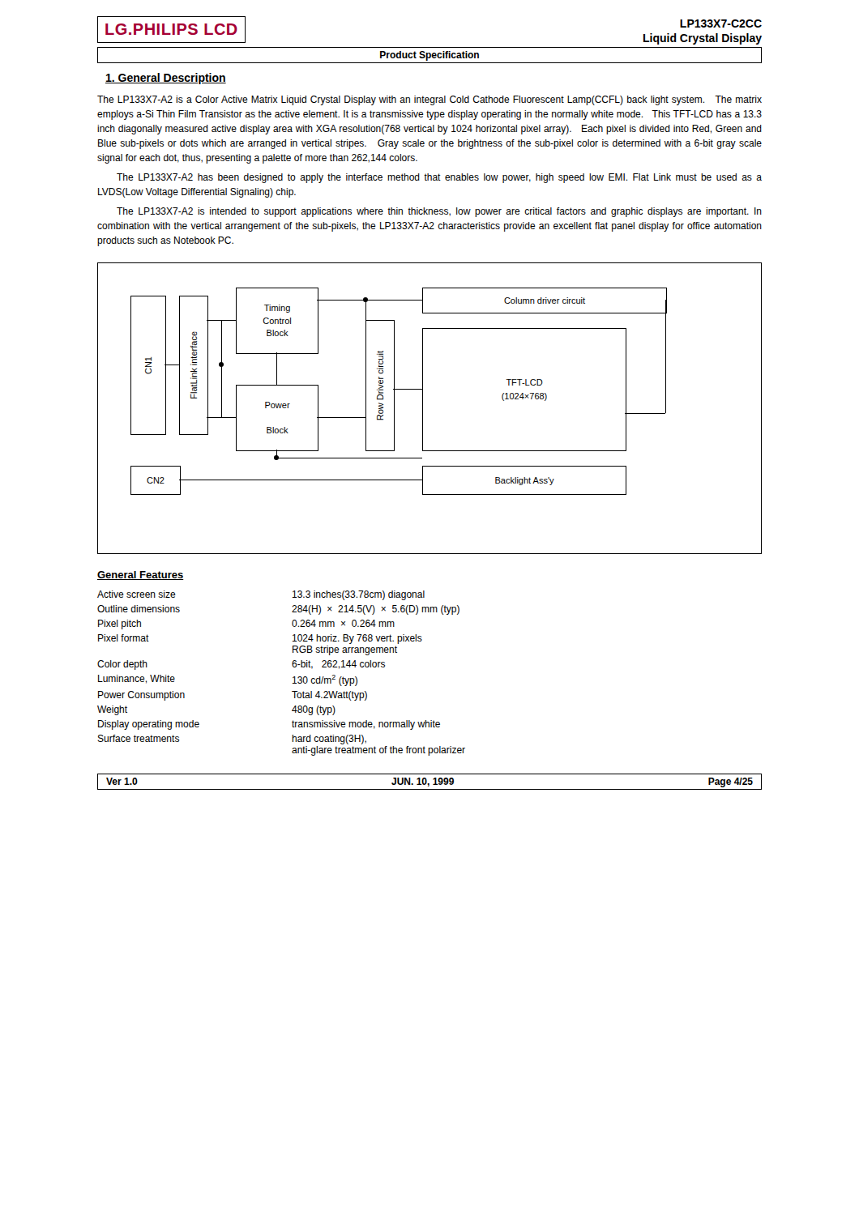LG.PHILIPS LCD
LP133X7-C2CC
Liquid Crystal Display
Product Specification
1. General Description
The LP133X7-A2 is a Color Active Matrix Liquid Crystal Display with an integral Cold Cathode Fluorescent Lamp(CCFL) back light system. The matrix employs a-Si Thin Film Transistor as the active element. It is a transmissive type display operating in the normally white mode. This TFT-LCD has a 13.3 inch diagonally measured active display area with XGA resolution(768 vertical by 1024 horizontal pixel array). Each pixel is divided into Red, Green and Blue sub-pixels or dots which are arranged in vertical stripes. Gray scale or the brightness of the sub-pixel color is determined with a 6-bit gray scale signal for each dot, thus, presenting a palette of more than 262,144 colors.
The LP133X7-A2 has been designed to apply the interface method that enables low power, high speed low EMI. Flat Link must be used as a LVDS(Low Voltage Differential Signaling) chip.
The LP133X7-A2 is intended to support applications where thin thickness, low power are critical factors and graphic displays are important. In combination with the vertical arrangement of the sub-pixels, the LP133X7-A2 characteristics provide an excellent flat panel display for office automation products such as Notebook PC.
CN1
FlatLink interface
Timing
Control
Block
Power
Block
Row Driver circuit
Column driver circuit
TFT-LCD
(1024×768)
CN2
Backlight Ass'y
General Features
| Active screen size | 13.3 inches(33.78cm) diagonal |
| Outline dimensions | 284(H) × 214.5(V) × 5.6(D) mm (typ) |
| Pixel pitch | 0.264 mm × 0.264 mm |
| Pixel format | 1024 horiz. By 768 vert. pixels RGB stripe arrangement |
| Color depth | 6-bit, 262,144 colors |
| Luminance, White | 130 cd/m 2 (typ) |
| Power Consumption | Total 4.2Watt(typ) |
| Weight | 480g (typ) |
| Display operating mode | transmissive mode, normally white |
| Surface treatments | hard coating(3H), anti-glare treatment of the front polarizer |
Ver 1.0 JUN. 10, 1999 Page 4/25